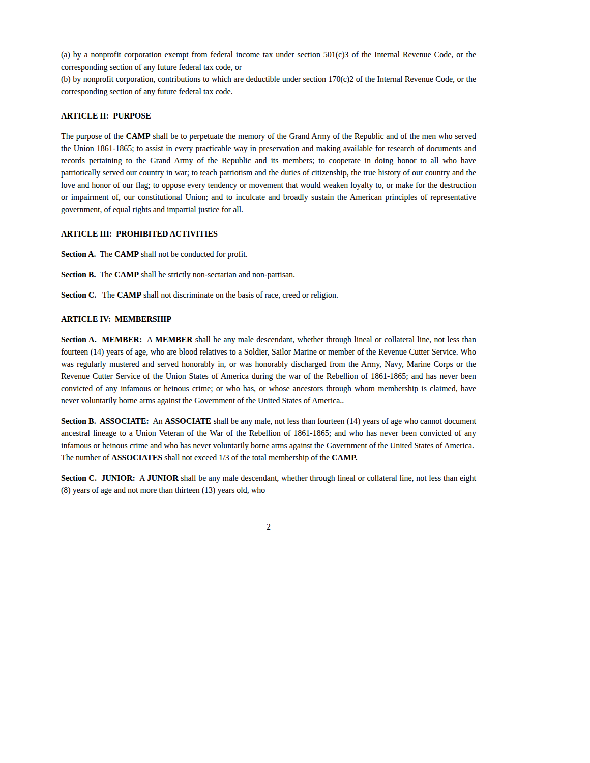(a) by a nonprofit corporation exempt from federal income tax under section 501(c)3 of the Internal Revenue Code, or the corresponding section of any future federal tax code, or
(b) by nonprofit corporation, contributions to which are deductible under section 170(c)2 of the Internal Revenue Code, or the corresponding section of any future federal tax code.
ARTICLE II: PURPOSE
The purpose of the CAMP shall be to perpetuate the memory of the Grand Army of the Republic and of the men who served the Union 1861-1865; to assist in every practicable way in preservation and making available for research of documents and records pertaining to the Grand Army of the Republic and its members; to cooperate in doing honor to all who have patriotically served our country in war; to teach patriotism and the duties of citizenship, the true history of our country and the love and honor of our flag; to oppose every tendency or movement that would weaken loyalty to, or make for the destruction or impairment of, our constitutional Union; and to inculcate and broadly sustain the American principles of representative government, of equal rights and impartial justice for all.
ARTICLE III: PROHIBITED ACTIVITIES
Section A. The CAMP shall not be conducted for profit.
Section B. The CAMP shall be strictly non-sectarian and non-partisan.
Section C. The CAMP shall not discriminate on the basis of race, creed or religion.
ARTICLE IV: MEMBERSHIP
Section A. MEMBER: A MEMBER shall be any male descendant, whether through lineal or collateral line, not less than fourteen (14) years of age, who are blood relatives to a Soldier, Sailor Marine or member of the Revenue Cutter Service. Who was regularly mustered and served honorably in, or was honorably discharged from the Army, Navy, Marine Corps or the Revenue Cutter Service of the Union States of America during the war of the Rebellion of 1861-1865; and has never been convicted of any infamous or heinous crime; or who has, or whose ancestors through whom membership is claimed, have never voluntarily borne arms against the Government of the United States of America..
Section B. ASSOCIATE: An ASSOCIATE shall be any male, not less than fourteen (14) years of age who cannot document ancestral lineage to a Union Veteran of the War of the Rebellion of 1861-1865; and who has never been convicted of any infamous or heinous crime and who has never voluntarily borne arms against the Government of the United States of America. The number of ASSOCIATES shall not exceed 1/3 of the total membership of the CAMP.
Section C. JUNIOR: A JUNIOR shall be any male descendant, whether through lineal or collateral line, not less than eight (8) years of age and not more than thirteen (13) years old, who
2